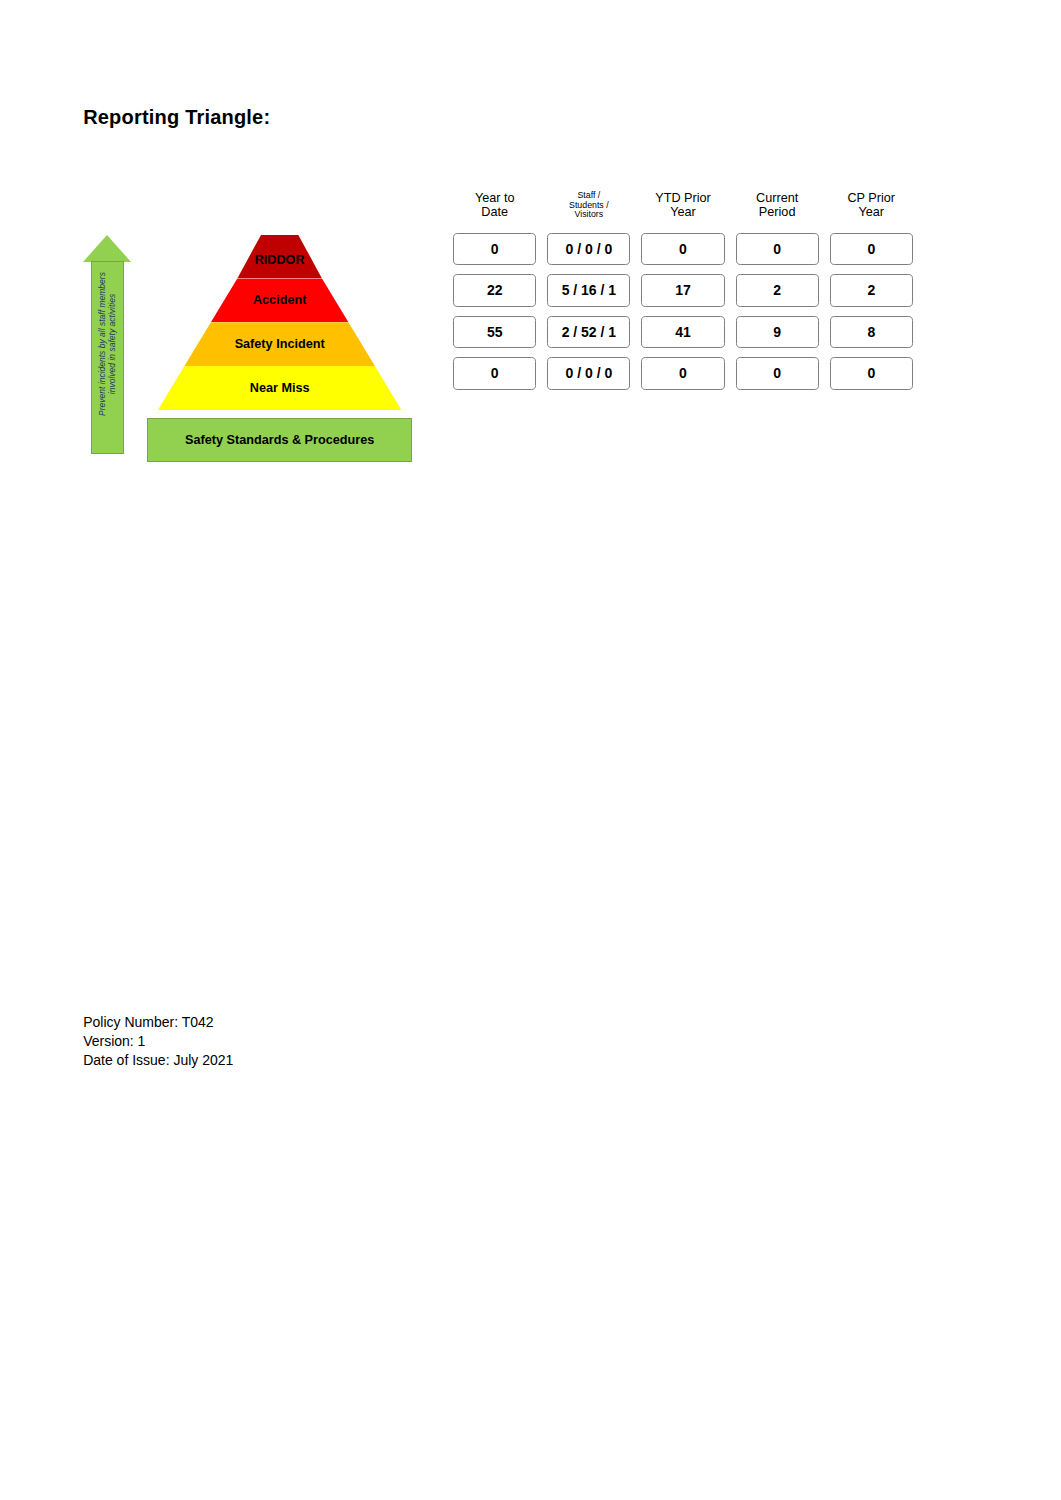Reporting Triangle:
Prevent incidents by all staff members
involved in safety activities
RIDDOR
Accident
Safety Incident
Near Miss
Safety Standards & Procedures
| Year to Date | Staff / Students / Visitors | YTD Prior Year | Current Period | CP Prior Year |
| --- | --- | --- | --- | --- |
| 0 | 0 / 0 / 0 | 0 | 0 | 0 |
| 22 | 5 / 16 / 1 | 17 | 2 | 2 |
| 55 | 2 / 52 / 1 | 41 | 9 | 8 |
| 0 | 0 / 0 / 0 | 0 | 0 | 0 |
Policy Number: T042
Version: 1
Date of Issue: July 2021